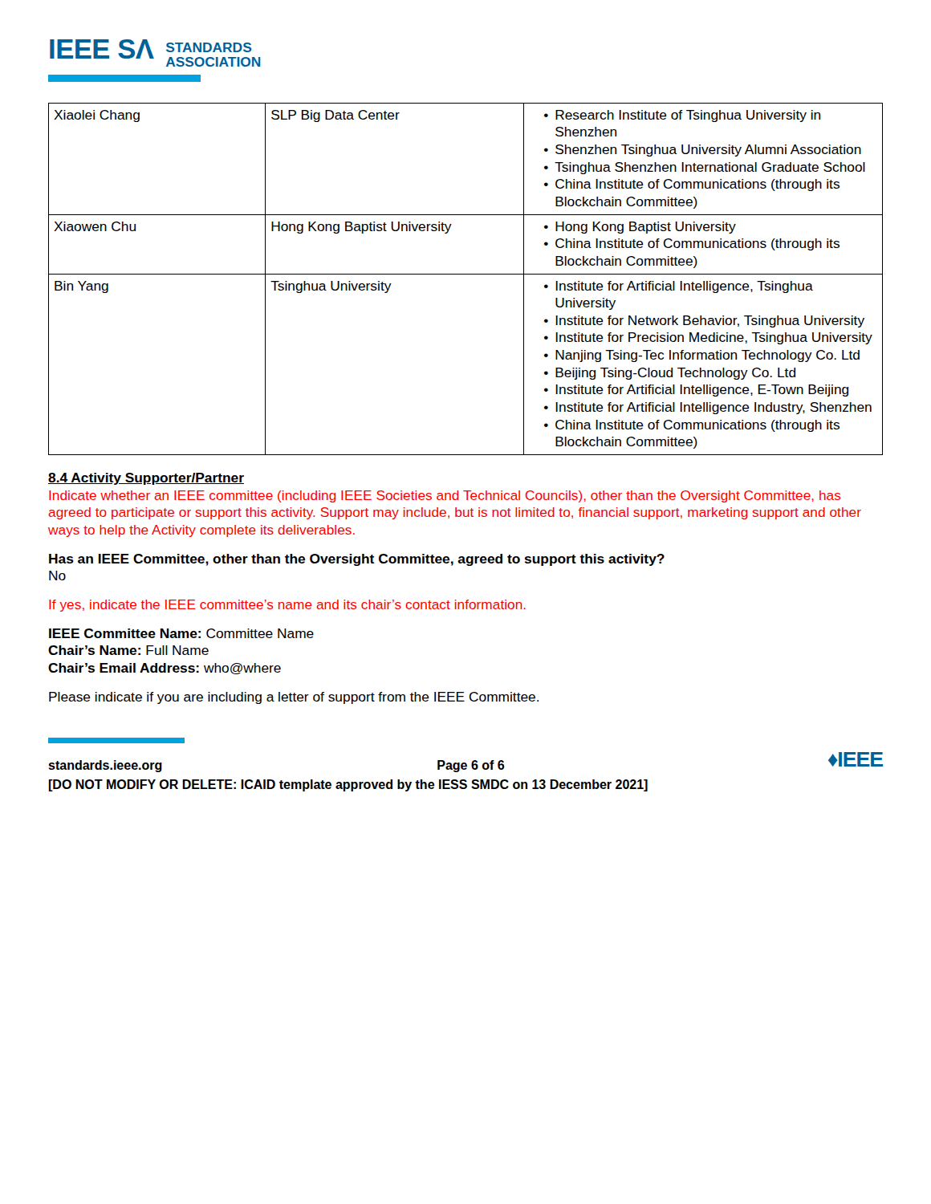IEEE SΛ STANDARDS
ASSOCIATION
| Xiaolei Chang | SLP Big Data Center | Research Institute of Tsinghua University in Shenzhen Shenzhen Tsinghua University Alumni Association Tsinghua Shenzhen International Graduate School China Institute of Communications (through its Blockchain Committee) |
| Xiaowen Chu | Hong Kong Baptist University | Hong Kong Baptist University China Institute of Communications (through its Blockchain Committee) |
| Bin Yang | Tsinghua University | Institute for Artificial Intelligence, Tsinghua University Institute for Network Behavior, Tsinghua University Institute for Precision Medicine, Tsinghua University Nanjing Tsing-Tec Information Technology Co. Ltd Beijing Tsing-Cloud Technology Co. Ltd Institute for Artificial Intelligence, E-Town Beijing Institute for Artificial Intelligence Industry, Shenzhen China Institute of Communications (through its Blockchain Committee) |
8.4 Activity Supporter/Partner
Indicate whether an IEEE committee (including IEEE Societies and Technical Councils), other than the Oversight Committee, has agreed to participate or support this activity. Support may include, but is not limited to, financial support, marketing support and other ways to help the Activity complete its deliverables.
Has an IEEE Committee, other than the Oversight Committee, agreed to support this activity?
No
If yes, indicate the IEEE committee’s name and its chair’s contact information.
IEEE Committee Name: Committee Name
Chair’s Name: Full Name
Chair’s Email Address: who@where
Please indicate if you are including a letter of support from the IEEE Committee.
standards.ieee.org
Page 6 of 6
♦IEEE
[DO NOT MODIFY OR DELETE: ICAID template approved by the IESS SMDC on 13 December 2021]